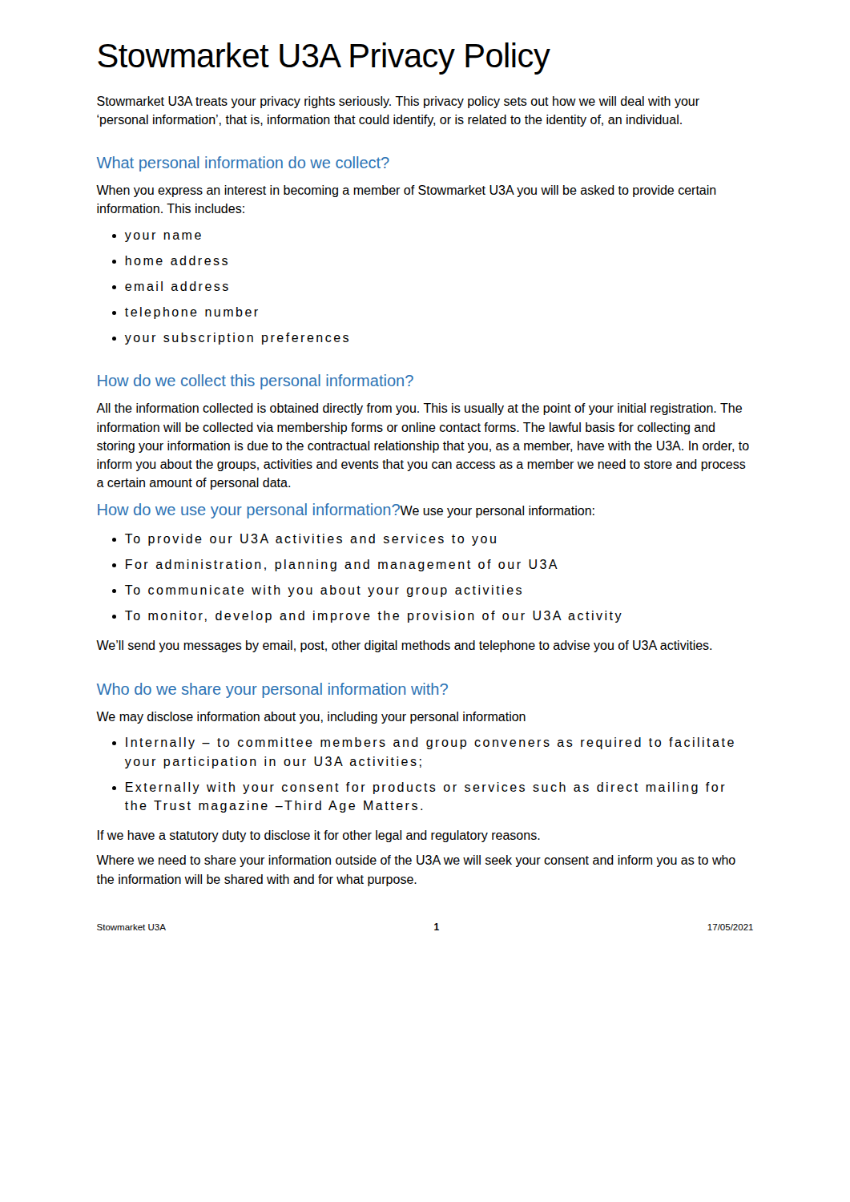Stowmarket U3A Privacy Policy
Stowmarket U3A treats your privacy rights seriously. This privacy policy sets out how we will deal with your ‘personal information’, that is, information that could identify, or is related to the identity of, an individual.
What personal information do we collect?
When you express an interest in becoming a member of Stowmarket U3A you will be asked to provide certain information. This includes:
your name
home address
email address
telephone number
your subscription preferences
How do we collect this personal information?
All the information collected is obtained directly from you. This is usually at the point of your initial registration. The information will be collected via membership forms or online contact forms. The lawful basis for collecting and storing your information is due to the contractual relationship that you, as a member, have with the U3A. In order, to inform you about the groups, activities and events that you can access as a member we need to store and process a certain amount of personal data.
How do we use your personal information?
We use your personal information:
To provide our U3A activities and services to you
For administration, planning and management of our U3A
To communicate with you about your group activities
To monitor, develop and improve the provision of our U3A activity
We’ll send you messages by email, post, other digital methods and telephone to advise you of U3A activities.
Who do we share your personal information with?
We may disclose information about you, including your personal information
Internally – to committee members and group conveners as required to facilitate your participation in our U3A activities;
Externally with your consent for products or services such as direct mailing for the Trust magazine –Third Age Matters.
If we have a statutory duty to disclose it for other legal and regulatory reasons.
Where we need to share your information outside of the U3A we will seek your consent and inform you as to who the information will be shared with and for what purpose.
Stowmarket U3A 1 17/05/2021